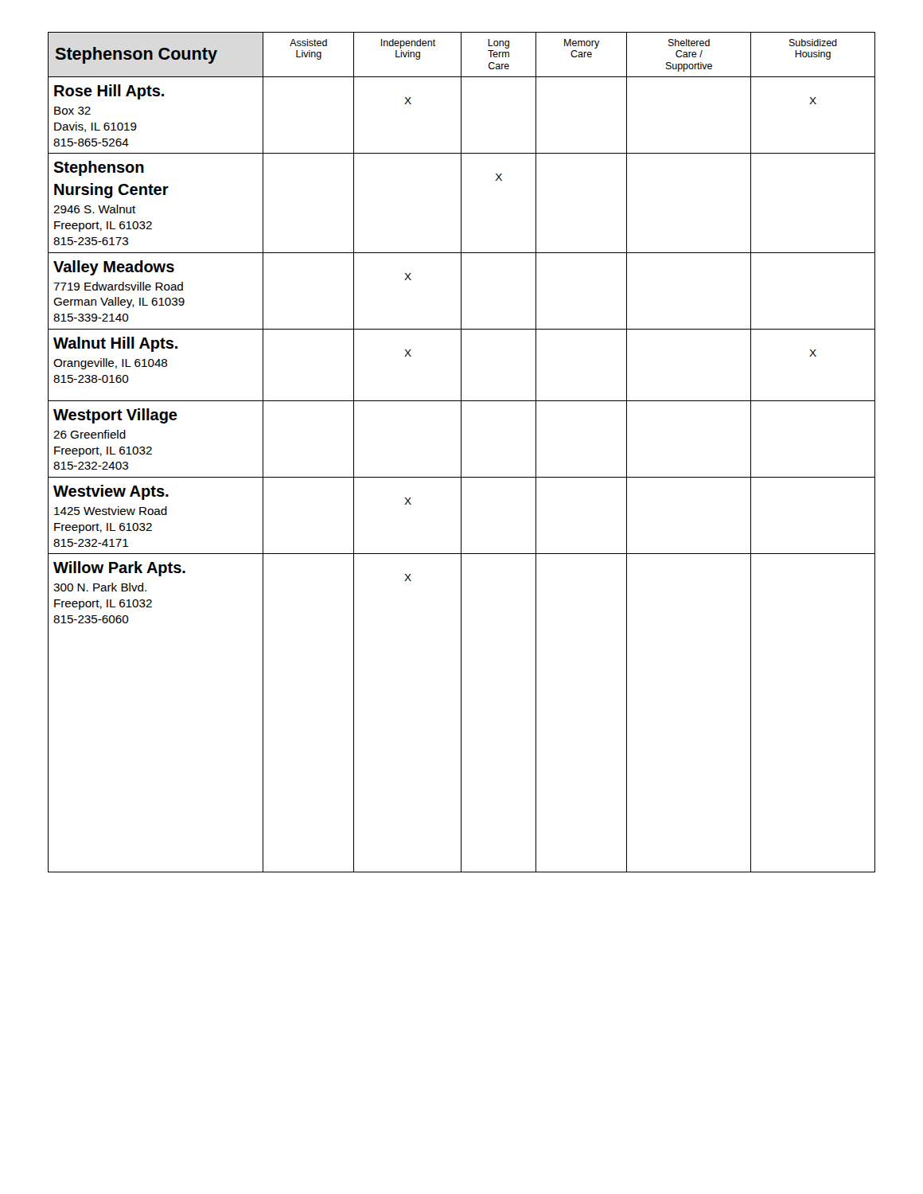| Stephenson County | Assisted Living | Independent Living | Long Term Care | Memory Care | Sheltered Care / Supportive | Subsidized Housing |
| --- | --- | --- | --- | --- | --- | --- |
| Rose Hill Apts. Box 32 Davis, IL 61019 815-865-5264 | | X | | | | X |
| Stephenson Nursing Center 2946 S. Walnut Freeport, IL 61032 815-235-6173 | | | X | | | |
| Valley Meadows 7719 Edwardsville Road German Valley, IL 61039 815-339-2140 | | X | | | | |
| Walnut Hill Apts. Orangeville, IL 61048 815-238-0160 | | X | | | | X |
| Westport Village 26 Greenfield Freeport, IL 61032 815-232-2403 | | | | | | |
| Westview Apts. 1425 Westview Road Freeport, IL 61032 815-232-4171 | | X | | | | |
| Willow Park Apts. 300 N. Park Blvd. Freeport, IL 61032 815-235-6060 | | X | | | | |